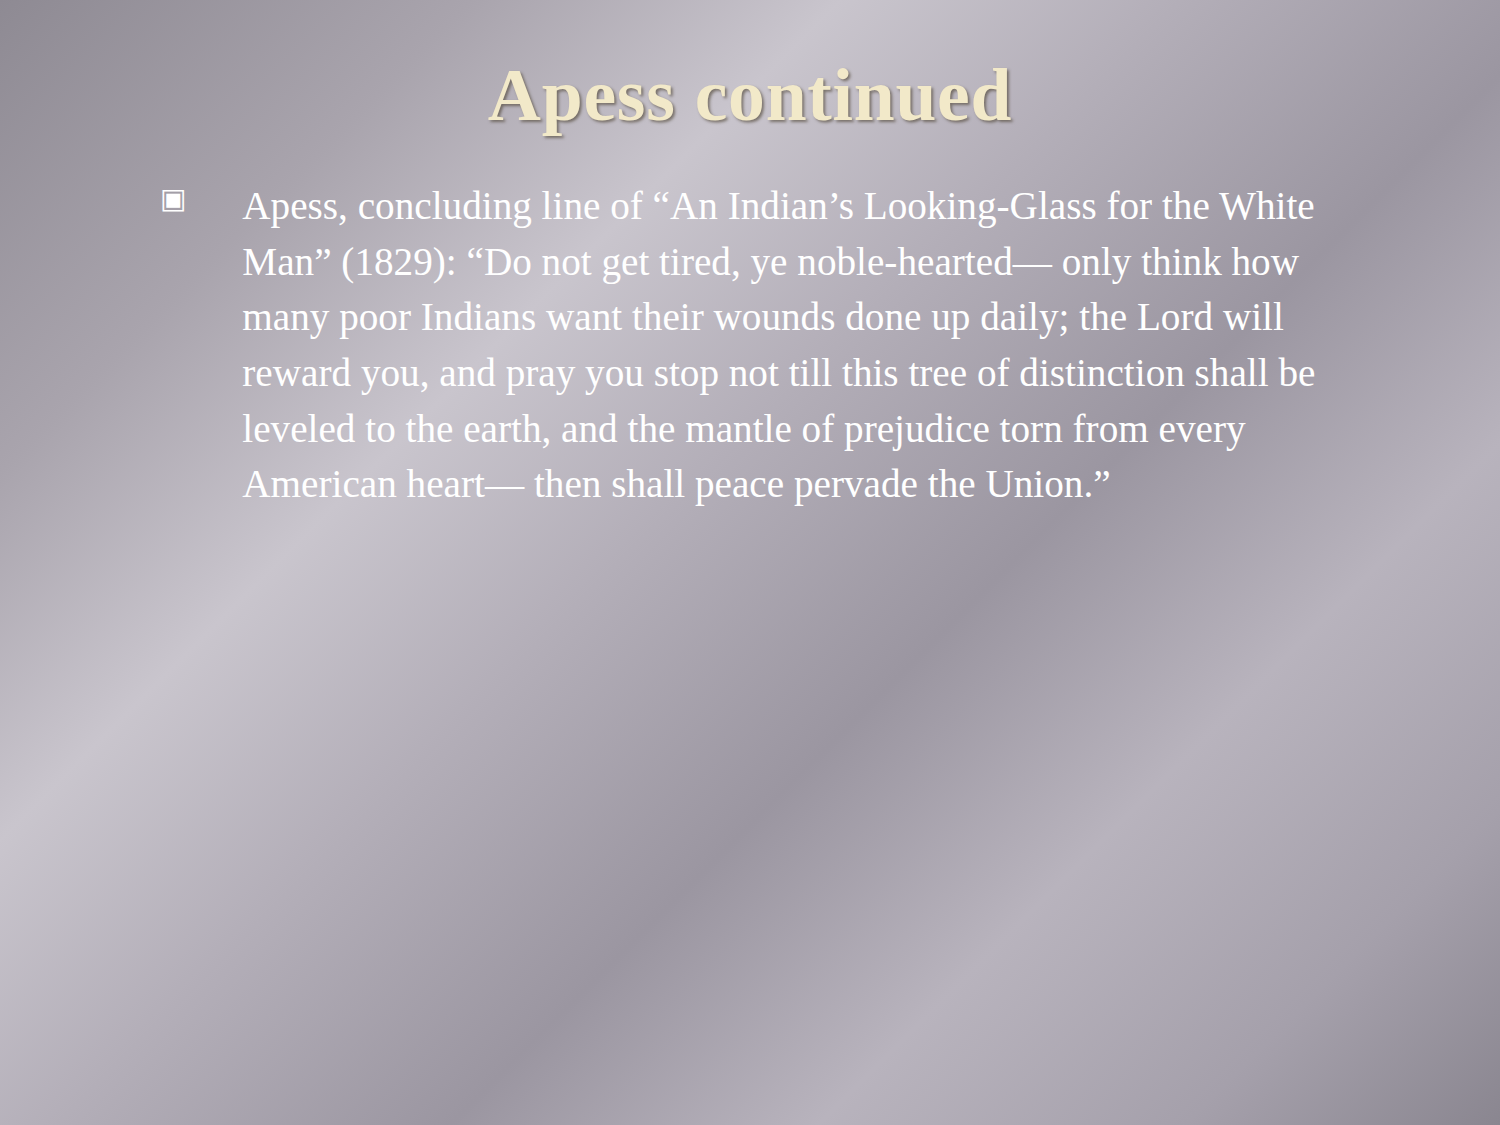Apess continued
Apess, concluding line of “An Indian’s Looking-Glass for the White Man” (1829): “Do not get tired, ye noble-hearted— only think how many poor Indians want their wounds done up daily; the Lord will reward you, and pray you stop not till this tree of distinction shall be leveled to the earth, and the mantle of prejudice torn from every American heart— then shall peace pervade the Union.”